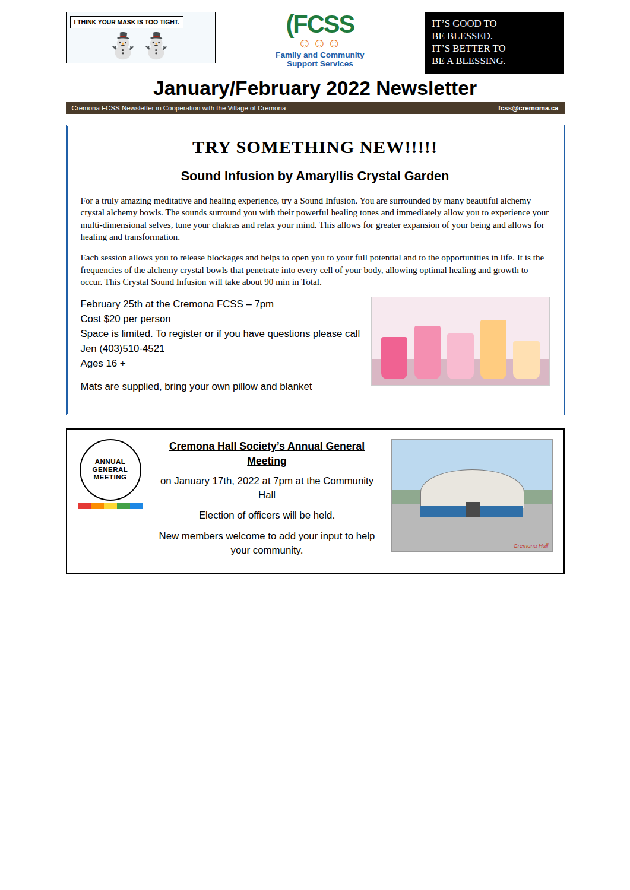I think your mask is too tight.
⛄⛄
(FCSS
☺☺☺
Family and Community
Support Services
IT’S GOOD TO
BE BLESSED.
IT’S BETTER TO
BE A BLESSING.
January/February 2022 Newsletter
Cremona FCSS Newsletter in Cooperation with the Village of Cremona fcss@cremoma.ca
TRY SOMETHING NEW!!!!!
Sound Infusion by Amaryllis Crystal Garden
For a truly amazing meditative and healing experience, try a Sound Infusion. You are surrounded by many beautiful alchemy crystal alchemy bowls. The sounds surround you with their powerful healing tones and immediately allow you to experience your multi-dimensional selves, tune your chakras and relax your mind. This allows for greater expansion of your being and allows for healing and transformation.
Each session allows you to release blockages and helps to open you to your full potential and to the opportunities in life. It is the frequencies of the alchemy crystal bowls that penetrate into every cell of your body, allowing optimal healing and growth to occur. This Crystal Sound Infusion will take about 90 min in Total.
February 25th at the Cremona FCSS – 7pm
Cost $20 per person
Space is limited. To register or if you have questions please call Jen (403)510-4521
Ages 16 +
Mats are supplied, bring your own pillow and blanket
ANNUAL
GENERAL
MEETING
Cremona Hall Society’s Annual General Meeting
on January 17th, 2022 at 7pm at the Community Hall
Election of officers will be held.
New members welcome to add your input to help your community.
Cremona Hall